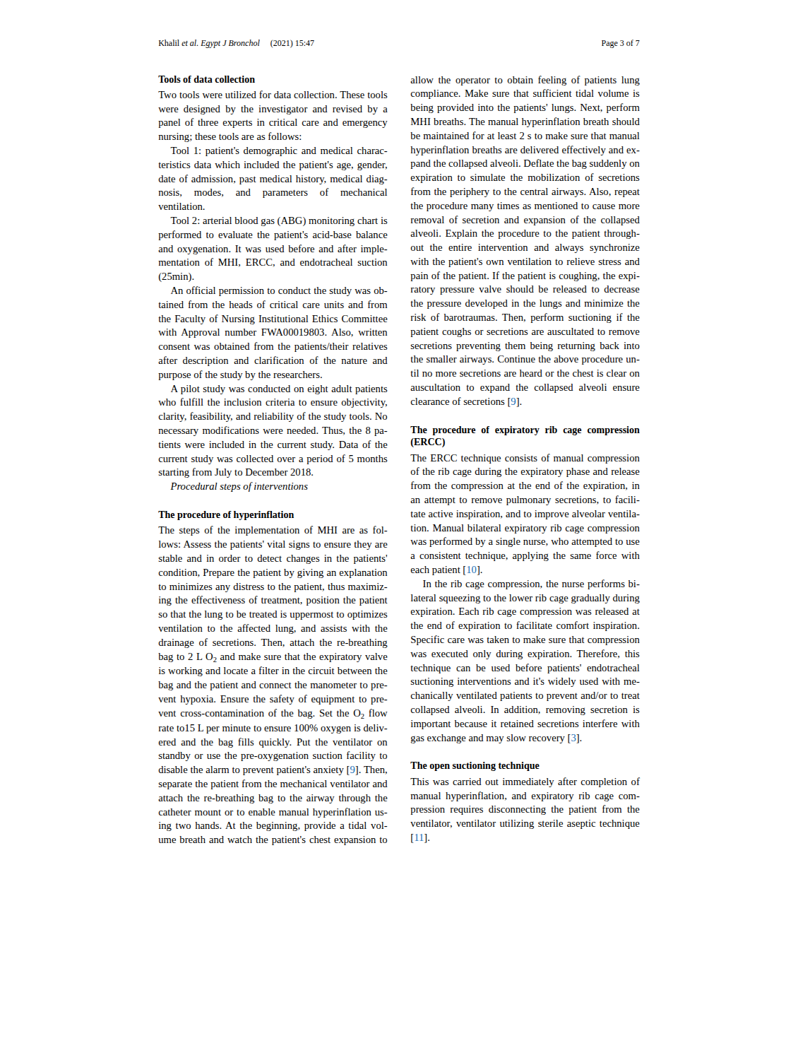Khalil et al. Egypt J Bronchol (2021) 15:47
Page 3 of 7
Tools of data collection
Two tools were utilized for data collection. These tools were designed by the investigator and revised by a panel of three experts in critical care and emergency nursing; these tools are as follows:
Tool 1: patient's demographic and medical characteristics data which included the patient's age, gender, date of admission, past medical history, medical diagnosis, modes, and parameters of mechanical ventilation.
Tool 2: arterial blood gas (ABG) monitoring chart is performed to evaluate the patient's acid-base balance and oxygenation. It was used before and after implementation of MHI, ERCC, and endotracheal suction (25min).
An official permission to conduct the study was obtained from the heads of critical care units and from the Faculty of Nursing Institutional Ethics Committee with Approval number FWA00019803. Also, written consent was obtained from the patients/their relatives after description and clarification of the nature and purpose of the study by the researchers.
A pilot study was conducted on eight adult patients who fulfill the inclusion criteria to ensure objectivity, clarity, feasibility, and reliability of the study tools. No necessary modifications were needed. Thus, the 8 patients were included in the current study. Data of the current study was collected over a period of 5 months starting from July to December 2018.
Procedural steps of interventions
The procedure of hyperinflation
The steps of the implementation of MHI are as follows: Assess the patients' vital signs to ensure they are stable and in order to detect changes in the patients' condition, Prepare the patient by giving an explanation to minimizes any distress to the patient, thus maximizing the effectiveness of treatment, position the patient so that the lung to be treated is uppermost to optimizes ventilation to the affected lung, and assists with the drainage of secretions. Then, attach the re-breathing bag to 2 L O2 and make sure that the expiratory valve is working and locate a filter in the circuit between the bag and the patient and connect the manometer to prevent hypoxia. Ensure the safety of equipment to prevent cross-contamination of the bag. Set the O2 flow rate to15 L per minute to ensure 100% oxygen is delivered and the bag fills quickly. Put the ventilator on standby or use the pre-oxygenation suction facility to disable the alarm to prevent patient's anxiety [9]. Then, separate the patient from the mechanical ventilator and attach the re-breathing bag to the airway through the catheter mount or to enable manual hyperinflation using two hands. At the beginning, provide a tidal volume breath and watch the patient's chest expansion to allow the operator to obtain feeling of patients lung compliance. Make sure that sufficient tidal volume is being provided into the patients' lungs. Next, perform MHI breaths. The manual hyperinflation breath should be maintained for at least 2 s to make sure that manual hyperinflation breaths are delivered effectively and expand the collapsed alveoli. Deflate the bag suddenly on expiration to simulate the mobilization of secretions from the periphery to the central airways. Also, repeat the procedure many times as mentioned to cause more removal of secretion and expansion of the collapsed alveoli. Explain the procedure to the patient throughout the entire intervention and always synchronize with the patient's own ventilation to relieve stress and pain of the patient. If the patient is coughing, the expiratory pressure valve should be released to decrease the pressure developed in the lungs and minimize the risk of barotraumas. Then, perform suctioning if the patient coughs or secretions are auscultated to remove secretions preventing them being returning back into the smaller airways. Continue the above procedure until no more secretions are heard or the chest is clear on auscultation to expand the collapsed alveoli ensure clearance of secretions [9].
The procedure of expiratory rib cage compression (ERCC)
The ERCC technique consists of manual compression of the rib cage during the expiratory phase and release from the compression at the end of the expiration, in an attempt to remove pulmonary secretions, to facilitate active inspiration, and to improve alveolar ventilation. Manual bilateral expiratory rib cage compression was performed by a single nurse, who attempted to use a consistent technique, applying the same force with each patient [10].
In the rib cage compression, the nurse performs bilateral squeezing to the lower rib cage gradually during expiration. Each rib cage compression was released at the end of expiration to facilitate comfort inspiration. Specific care was taken to make sure that compression was executed only during expiration. Therefore, this technique can be used before patients' endotracheal suctioning interventions and it's widely used with mechanically ventilated patients to prevent and/or to treat collapsed alveoli. In addition, removing secretion is important because it retained secretions interfere with gas exchange and may slow recovery [3].
The open suctioning technique
This was carried out immediately after completion of manual hyperinflation, and expiratory rib cage compression requires disconnecting the patient from the ventilator, ventilator utilizing sterile aseptic technique [11].